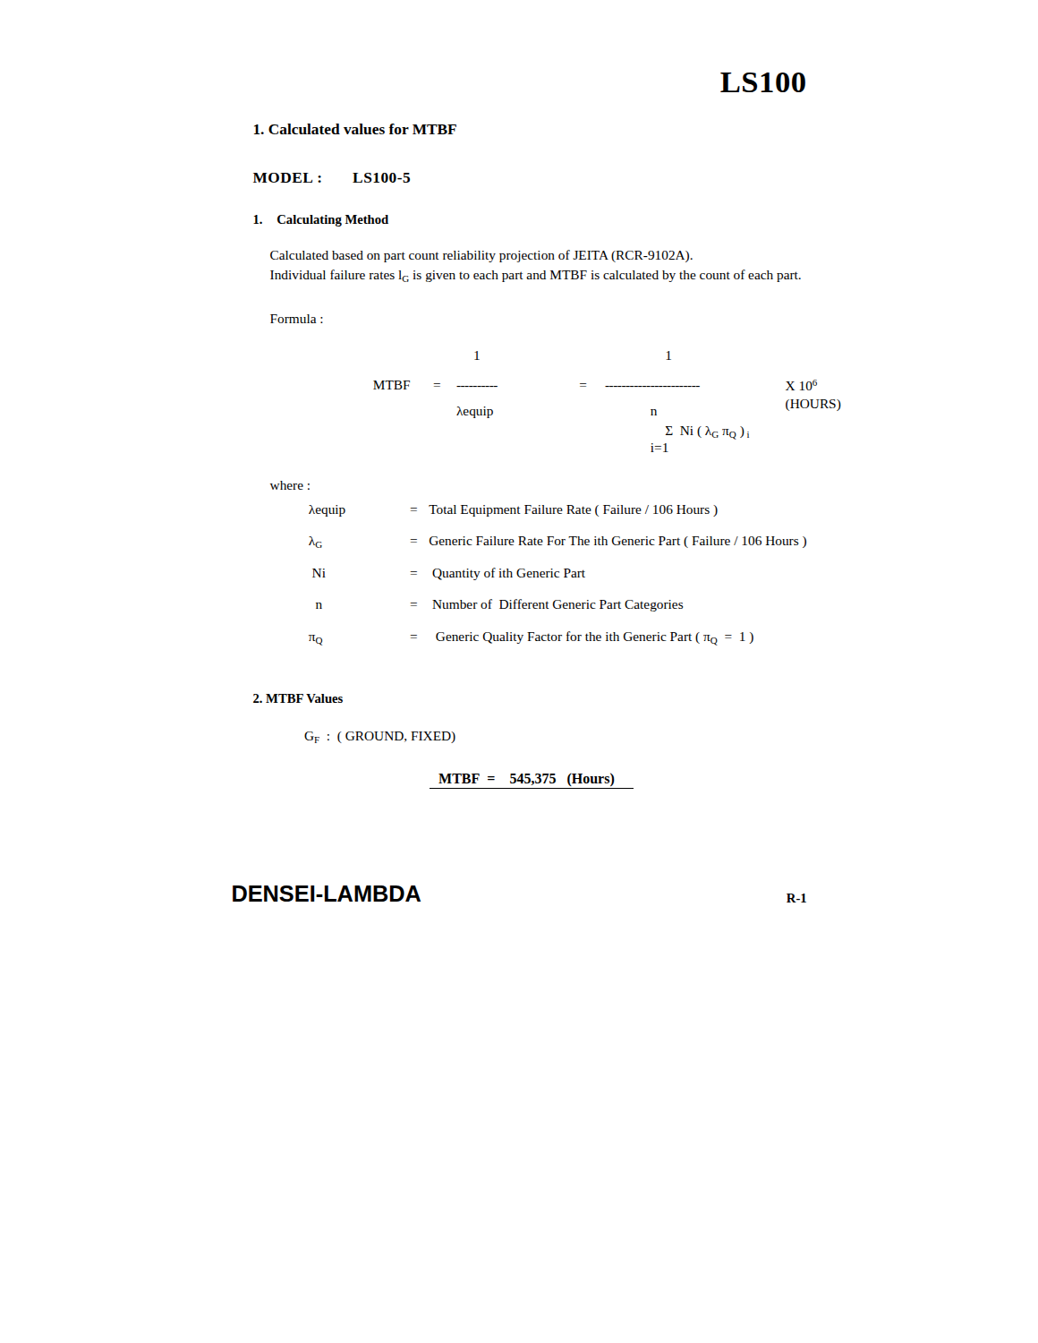LS100
1. Calculated values for MTBF
MODEL : LS100-5
1. Calculating Method
Calculated based on part count reliability projection of JEITA (RCR-9102A).
Individual failure rates lG is given to each part and MTBF is calculated by the count of each part.
Formula :
1 MTBF = ---------- λequip = 1 ----------------------- n Σ Ni ( λG πQ ) i i=1 X 106 (HOURS)
where :
| λequip | = | Total Equipment Failure Rate ( Failure / 106 Hours ) |
| λ G | = | Generic Failure Rate For The ith Generic Part ( Failure / 106 Hours ) |
| Ni | = | Quantity of ith Generic Part |
| n | = | Number of Different Generic Part Categories |
| π Q | = | Generic Quality Factor for the ith Generic Part ( π Q = 1 ) |
2. MTBF Values
GF : ( GROUND, FIXED)
MTBF = 545,375 (Hours)
DENSEI-LAMBDA R-1